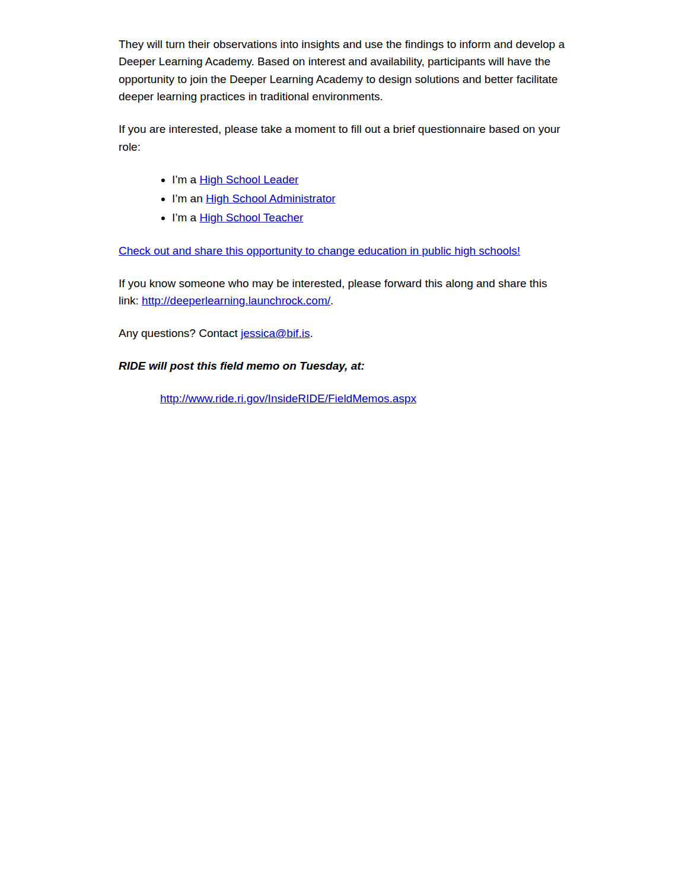They will turn their observations into insights and use the findings to inform and develop a Deeper Learning Academy. Based on interest and availability, participants will have the opportunity to join the Deeper Learning Academy to design solutions and better facilitate deeper learning practices in traditional environments.
If you are interested, please take a moment to fill out a brief questionnaire based on your role:
I’m a High School Leader
I’m an High School Administrator
I’m a High School Teacher
Check out and share this opportunity to change education in public high schools!
If you know someone who may be interested, please forward this along and share this link: http://deeperlearning.launchrock.com/.
Any questions? Contact jessica@bif.is.
RIDE will post this field memo on Tuesday, at:
http://www.ride.ri.gov/InsideRIDE/FieldMemos.aspx